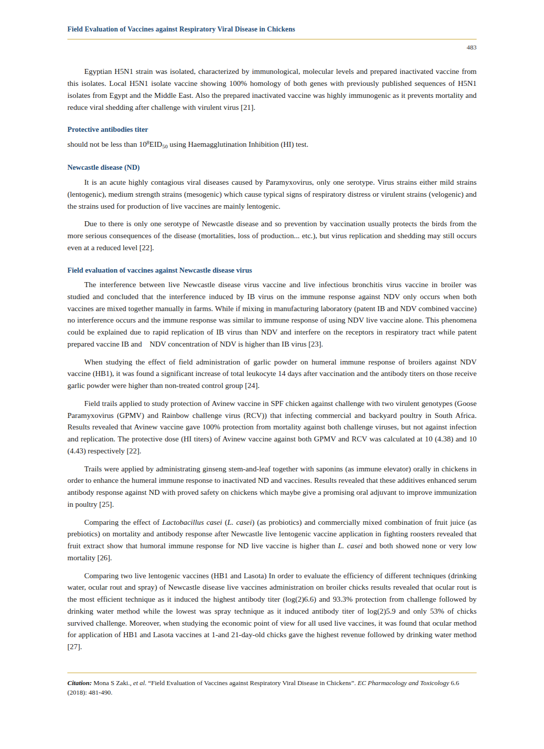Field Evaluation of Vaccines against Respiratory Viral Disease in Chickens
483
Egyptian H5N1 strain was isolated, characterized by immunological, molecular levels and prepared inactivated vaccine from this isolates. Local H5N1 isolate vaccine showing 100% homology of both genes with previously published sequences of H5N1 isolates from Egypt and the Middle East. Also the prepared inactivated vaccine was highly immunogenic as it prevents mortality and reduce viral shedding after challenge with virulent virus [21].
Protective antibodies titer
should not be less than 108EID50 using Haemagglutination Inhibition (HI) test.
Newcastle disease (ND)
It is an acute highly contagious viral diseases caused by Paramyxovirus, only one serotype. Virus strains either mild strains (lentogenic), medium strength strains (mesogenic) which cause typical signs of respiratory distress or virulent strains (velogenic) and the strains used for production of live vaccines are mainly lentogenic.
Due to there is only one serotype of Newcastle disease and so prevention by vaccination usually protects the birds from the more serious consequences of the disease (mortalities, loss of production... etc.), but virus replication and shedding may still occurs even at a reduced level [22].
Field evaluation of vaccines against Newcastle disease virus
The interference between live Newcastle disease virus vaccine and live infectious bronchitis virus vaccine in broiler was studied and concluded that the interference induced by IB virus on the immune response against NDV only occurs when both vaccines are mixed together manually in farms. While if mixing in manufacturing laboratory (patent IB and NDV combined vaccine) no interference occurs and the immune response was similar to immune response of using NDV live vaccine alone. This phenomena could be explained due to rapid replication of IB virus than NDV and interfere on the receptors in respiratory tract while patent prepared vaccine IB and NDV concentration of NDV is higher than IB virus [23].
When studying the effect of field administration of garlic powder on humeral immune response of broilers against NDV vaccine (HB1), it was found a significant increase of total leukocyte 14 days after vaccination and the antibody titers on those receive garlic powder were higher than non-treated control group [24].
Field trails applied to study protection of Avinew vaccine in SPF chicken against challenge with two virulent genotypes (Goose Paramyxovirus (GPMV) and Rainbow challenge virus (RCV)) that infecting commercial and backyard poultry in South Africa. Results revealed that Avinew vaccine gave 100% protection from mortality against both challenge viruses, but not against infection and replication. The protective dose (HI titers) of Avinew vaccine against both GPMV and RCV was calculated at 10 (4.38) and 10 (4.43) respectively [22].
Trails were applied by administrating ginseng stem-and-leaf together with saponins (as immune elevator) orally in chickens in order to enhance the humeral immune response to inactivated ND and vaccines. Results revealed that these additives enhanced serum antibody response against ND with proved safety on chickens which maybe give a promising oral adjuvant to improve immunization in poultry [25].
Comparing the effect of Lactobacillus casei (L. casei) (as probiotics) and commercially mixed combination of fruit juice (as prebiotics) on mortality and antibody response after Newcastle live lentogenic vaccine application in fighting roosters revealed that fruit extract show that humoral immune response for ND live vaccine is higher than L. casei and both showed none or very low mortality [26].
Comparing two live lentogenic vaccines (HB1 and Lasota) In order to evaluate the efficiency of different techniques (drinking water, ocular rout and spray) of Newcastle disease live vaccines administration on broiler chicks results revealed that ocular rout is the most efficient technique as it induced the highest antibody titer (log(2)6.6) and 93.3% protection from challenge followed by drinking water method while the lowest was spray technique as it induced antibody titer of log(2)5.9 and only 53% of chicks survived challenge. Moreover, when studying the economic point of view for all used live vaccines, it was found that ocular method for application of HB1 and Lasota vaccines at 1-and 21-day-old chicks gave the highest revenue followed by drinking water method [27].
Citation: Mona S Zaki., et al. “Field Evaluation of Vaccines against Respiratory Viral Disease in Chickens”. EC Pharmacology and Toxicology 6.6 (2018): 481-490.